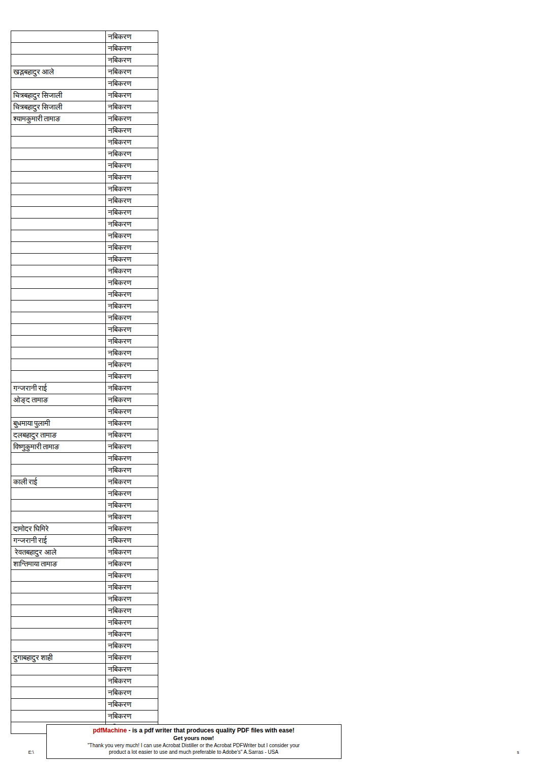| | नबिकरण | |
| | नबिकरण | |
| | नबिकरण | |
| खड्गबहादुर आले | नबिकरण | |
| | नबिकरण | |
| चित्रबहादुर सिजाली | नबिकरण | |
| चित्रबहादुर सिजाली | नबिकरण | |
| श्यामकुमारी तामाङ | नबिकरण | |
| | नबिकरण | |
| | नबिकरण | |
| | नबिकरण | |
| | नबिकरण | |
| | नबिकरण | |
| | नबिकरण | |
| | नबिकरण | |
| | नबिकरण | |
| | नबिकरण | |
| | नबिकरण | |
| | नबिकरण | |
| | नबिकरण | |
| | नबिकरण | |
| | नबिकरण | |
| | नबिकरण | |
| | नबिकरण | |
| | नबिकरण | |
| | नबिकरण | |
| | नबिकरण | |
| | नबिकरण | |
| | नबिकरण | |
| | नबिकरण | |
| गन्जरानी राई | नबिकरण | |
| ओङ्द तामाङ | नबिकरण | |
| | नबिकरण | |
| बुधमाया पुलामी | नबिकरण | |
| दलबहादुर तामाङ | नबिकरण | |
| विष्णुकुमारी तामाङ | नबिकरण | |
| | नबिकरण | |
| | नबिकरण | |
| काली राई | नबिकरण | |
| | नबिकरण | |
| | नबिकरण | |
| | नबिकरण | |
| दामोदर घिमिरे | नबिकरण | |
| गन्जरानी राई | नबिकरण | |
| रेवतबहादुर आले | नबिकरण | |
| शान्तिमाया तामाङ | नबिकरण | |
| | नबिकरण | |
| | नबिकरण | |
| | नबिकरण | |
| | नबिकरण | |
| | नबिकरण | |
| | नबिकरण | |
| | नबिकरण | |
| दुगाबहादुर शाही | नबिकरण | |
| | नबिकरण | |
| | नबिकरण | |
| | नबिकरण | |
| | नबिकरण | |
| | नबिकरण | |
| | नबिकरण | |
E:\s
pdfMachine - is a pdf writer that produces quality PDF files with ease!
Get yours now!
"Thank you very much! I can use Acrobat Distiller or the Acrobat PDFWriter but I consider your
product a lot easier to use and much preferable to Adobe's" A.Sarras - USA